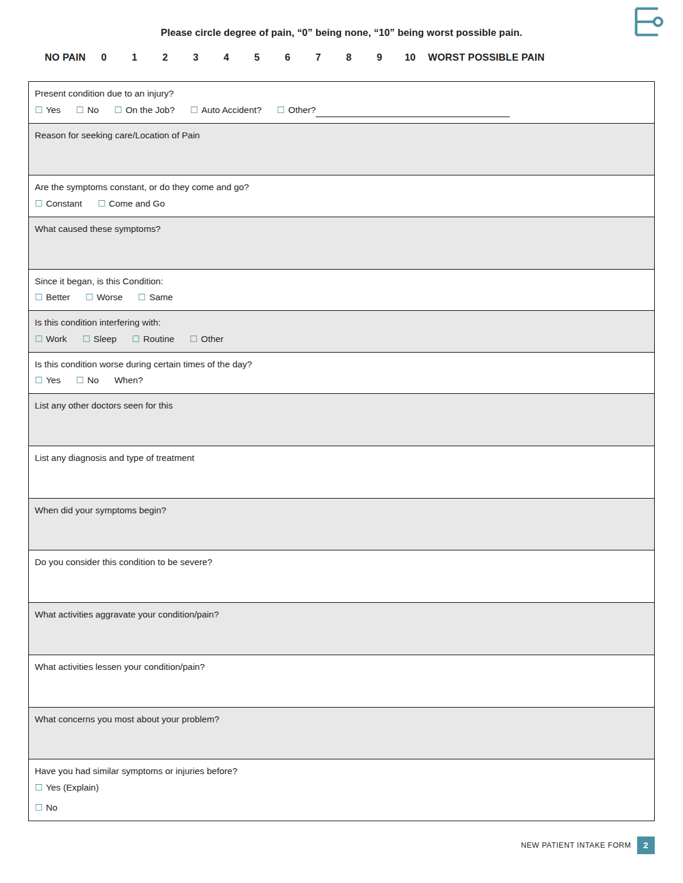Please circle degree of pain, “0” being none, “10” being worst possible pain.
NO PAIN 012345678910 WORST POSSIBLE PAIN
| Present condition due to an injury? ☐ Yes ☐ No ☐ On the Job? ☐ Auto Accident? ☐ Other? |
| Reason for seeking care/Location of Pain |
| Are the symptoms constant, or do they come and go? ☐ Constant ☐ Come and Go |
| What caused these symptoms? |
| Since it began, is this Condition: ☐ Better ☐ Worse ☐ Same |
| Is this condition interfering with: ☐ Work ☐ Sleep ☐ Routine ☐ Other |
| Is this condition worse during certain times of the day? ☐ Yes ☐ No When? |
| List any other doctors seen for this |
| List any diagnosis and type of treatment |
| When did your symptoms begin? |
| Do you consider this condition to be severe? |
| What activities aggravate your condition/pain? |
| What activities lessen your condition/pain? |
| What concerns you most about your problem? |
| Have you had similar symptoms or injuries before? ☐ Yes (Explain) ☐ No |
NEW PATIENT INTAKE FORM 2